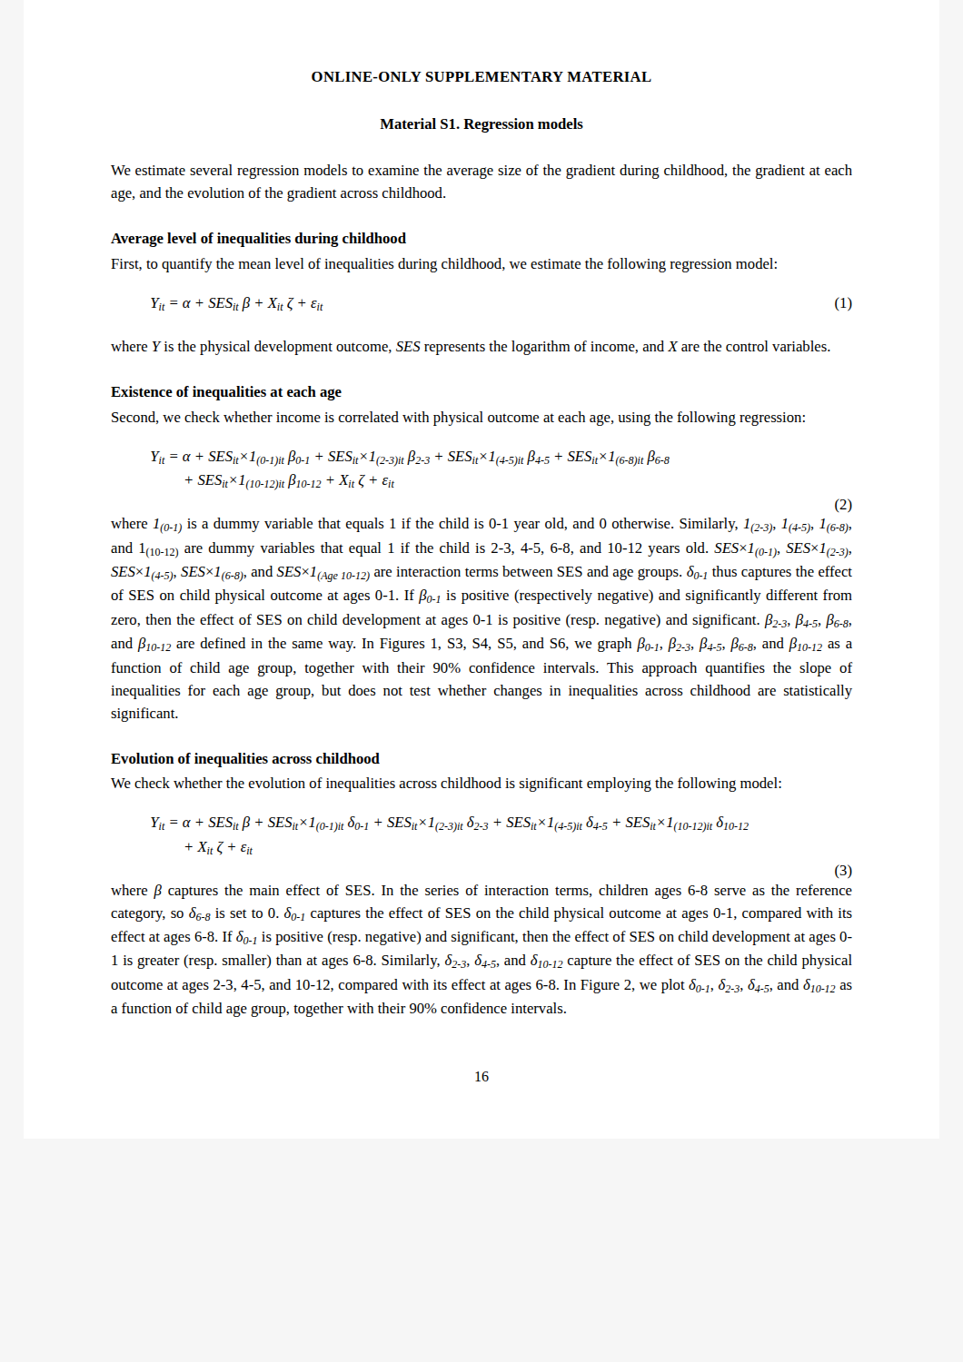ONLINE-ONLY SUPPLEMENTARY MATERIAL
Material S1. Regression models
We estimate several regression models to examine the average size of the gradient during childhood, the gradient at each age, and the evolution of the gradient across childhood.
Average level of inequalities during childhood
First, to quantify the mean level of inequalities during childhood, we estimate the following regression model:
Yit = α + SESit β + Xit ζ + εit (1)
where Y is the physical development outcome, SES represents the logarithm of income, and X are the control variables.
Existence of inequalities at each age
Second, we check whether income is correlated with physical outcome at each age, using the following regression:
Yit = α + SESit×1(0-1)it β0-1 + SESit×1(2-3)it β2-3 + SESit×1(4-5)it β4-5 + SESit×1(6-8)it β6-8 + SESit×1(10-12)it β10-12 + Xit ζ + εit (2)
where 1(0-1) is a dummy variable that equals 1 if the child is 0-1 year old, and 0 otherwise. Similarly, 1(2-3), 1(4-5), 1(6-8), and 1(10-12) are dummy variables that equal 1 if the child is 2-3, 4-5, 6-8, and 10-12 years old. SES×1(0-1), SES×1(2-3), SES×1(4-5), SES×1(6-8), and SES×1(Age 10-12) are interaction terms between SES and age groups. δ0-1 thus captures the effect of SES on child physical outcome at ages 0-1. If β0-1 is positive (respectively negative) and significantly different from zero, then the effect of SES on child development at ages 0-1 is positive (resp. negative) and significant. β2-3, β4-5, β6-8, and β10-12 are defined in the same way. In Figures 1, S3, S4, S5, and S6, we graph β0-1, β2-3, β4-5, β6-8, and β10-12 as a function of child age group, together with their 90% confidence intervals. This approach quantifies the slope of inequalities for each age group, but does not test whether changes in inequalities across childhood are statistically significant.
Evolution of inequalities across childhood
We check whether the evolution of inequalities across childhood is significant employing the following model:
Yit = α + SESit β + SESit×1(0-1)it δ0-1 + SESit×1(2-3)it δ2-3 + SESit×1(4-5)it δ4-5 + SESit×1(10-12)it δ10-12 + Xit ζ + εit (3)
where β captures the main effect of SES. In the series of interaction terms, children ages 6-8 serve as the reference category, so δ6-8 is set to 0. δ0-1 captures the effect of SES on the child physical outcome at ages 0-1, compared with its effect at ages 6-8. If δ0-1 is positive (resp. negative) and significant, then the effect of SES on child development at ages 0-1 is greater (resp. smaller) than at ages 6-8. Similarly, δ2-3, δ4-5, and δ10-12 capture the effect of SES on the child physical outcome at ages 2-3, 4-5, and 10-12, compared with its effect at ages 6-8. In Figure 2, we plot δ0-1, δ2-3, δ4-5, and δ10-12 as a function of child age group, together with their 90% confidence intervals.
16